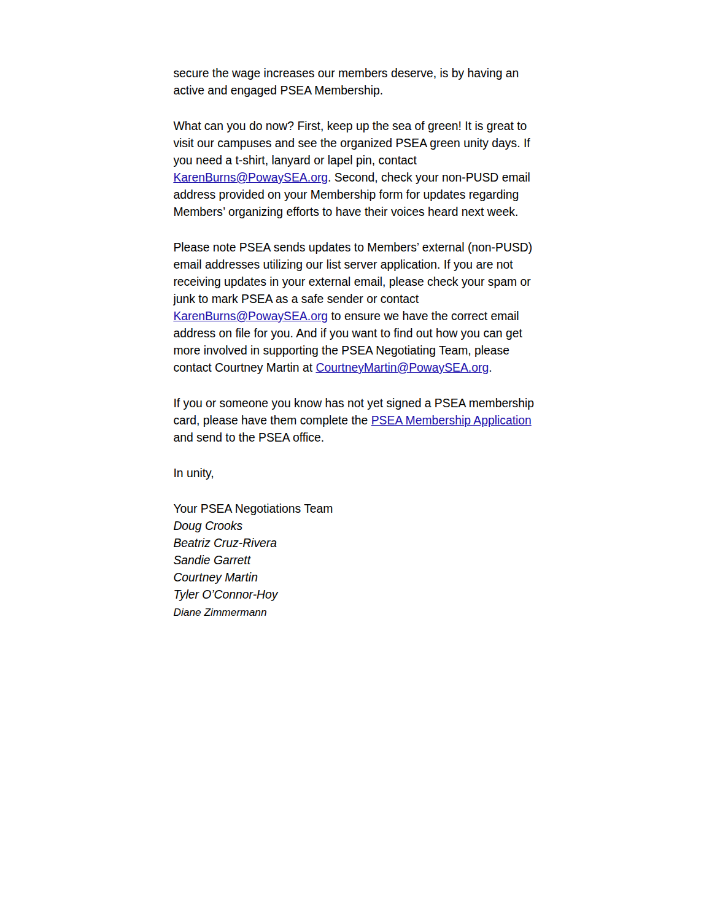secure the wage increases our members deserve, is by having an active and engaged PSEA Membership.
What can you do now? First, keep up the sea of green! It is great to visit our campuses and see the organized PSEA green unity days. If you need a t-shirt, lanyard or lapel pin, contact KarenBurns@PowaySEA.org. Second, check your non-PUSD email address provided on your Membership form for updates regarding Members’ organizing efforts to have their voices heard next week.
Please note PSEA sends updates to Members’ external (non-PUSD) email addresses utilizing our list server application. If you are not receiving updates in your external email, please check your spam or junk to mark PSEA as a safe sender or contact KarenBurns@PowaySEA.org to ensure we have the correct email address on file for you. And if you want to find out how you can get more involved in supporting the PSEA Negotiating Team, please contact Courtney Martin at CourtneyMartin@PowaySEA.org.
If you or someone you know has not yet signed a PSEA membership card, please have them complete the PSEA Membership Application and send to the PSEA office.
In unity,
Your PSEA Negotiations Team
Doug Crooks
Beatriz Cruz-Rivera
Sandie Garrett
Courtney Martin
Tyler O’Connor-Hoy
Diane Zimmermann